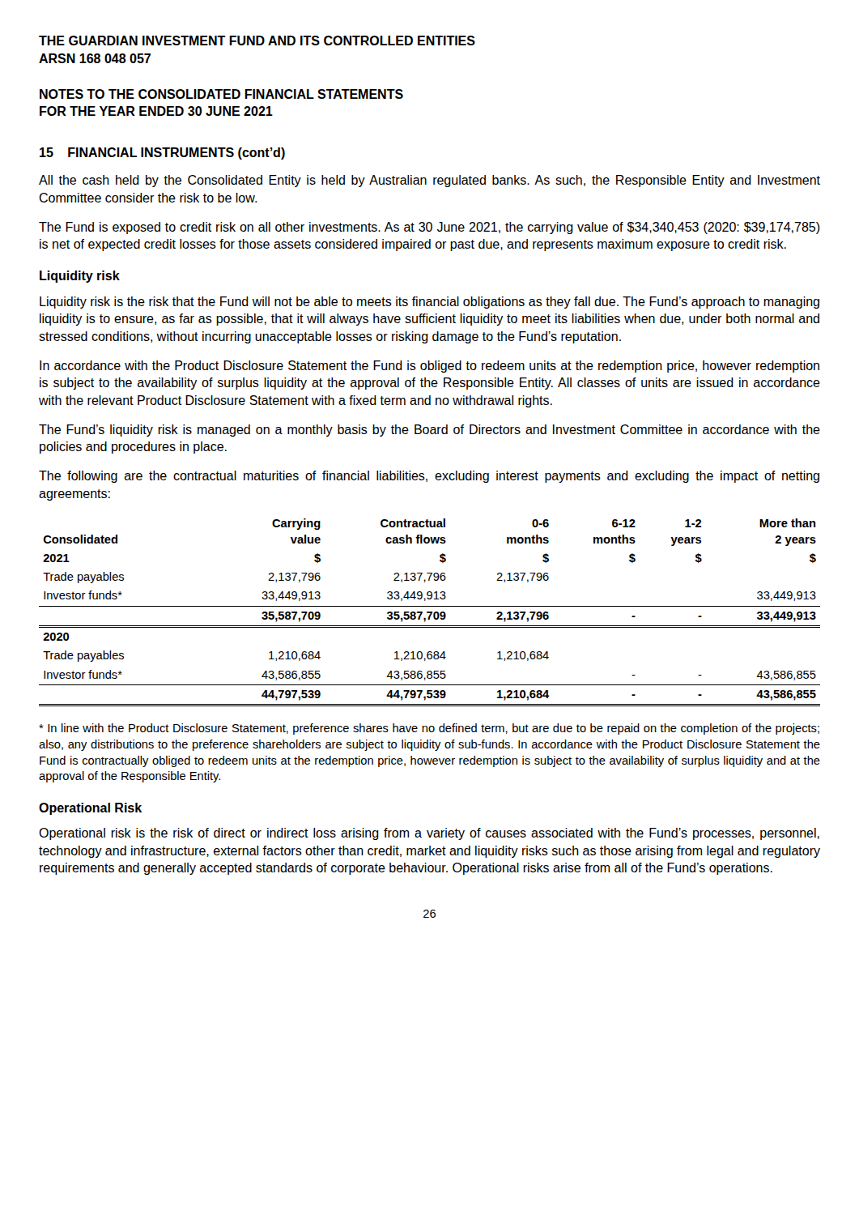THE GUARDIAN INVESTMENT FUND AND ITS CONTROLLED ENTITIES
ARSN 168 048 057
NOTES TO THE CONSOLIDATED FINANCIAL STATEMENTS
FOR THE YEAR ENDED 30 JUNE 2021
15 FINANCIAL INSTRUMENTS (cont’d)
All the cash held by the Consolidated Entity is held by Australian regulated banks. As such, the Responsible Entity and Investment Committee consider the risk to be low.
The Fund is exposed to credit risk on all other investments. As at 30 June 2021, the carrying value of $34,340,453 (2020: $39,174,785) is net of expected credit losses for those assets considered impaired or past due, and represents maximum exposure to credit risk.
Liquidity risk
Liquidity risk is the risk that the Fund will not be able to meets its financial obligations as they fall due. The Fund’s approach to managing liquidity is to ensure, as far as possible, that it will always have sufficient liquidity to meet its liabilities when due, under both normal and stressed conditions, without incurring unacceptable losses or risking damage to the Fund’s reputation.
In accordance with the Product Disclosure Statement the Fund is obliged to redeem units at the redemption price, however redemption is subject to the availability of surplus liquidity at the approval of the Responsible Entity. All classes of units are issued in accordance with the relevant Product Disclosure Statement with a fixed term and no withdrawal rights.
The Fund’s liquidity risk is managed on a monthly basis by the Board of Directors and Investment Committee in accordance with the policies and procedures in place.
The following are the contractual maturities of financial liabilities, excluding interest payments and excluding the impact of netting agreements:
| Consolidated | Carrying value | Contractual cash flows | 0-6 months | 6-12 months | 1-2 years | More than 2 years |
| --- | --- | --- | --- | --- | --- | --- |
| 2021 | $ | $ | $ | $ | $ | $ |
| Trade payables | 2,137,796 | 2,137,796 | 2,137,796 | | | |
| Investor funds* | 33,449,913 | 33,449,913 | | | | 33,449,913 |
| | 35,587,709 | 35,587,709 | 2,137,796 | - | - | 33,449,913 |
| 2020 | | | | | | |
| Trade payables | 1,210,684 | 1,210,684 | 1,210,684 | | | |
| Investor funds* | 43,586,855 | 43,586,855 | | - | - | 43,586,855 |
| | 44,797,539 | 44,797,539 | 1,210,684 | - | - | 43,586,855 |
* In line with the Product Disclosure Statement, preference shares have no defined term, but are due to be repaid on the completion of the projects; also, any distributions to the preference shareholders are subject to liquidity of sub-funds. In accordance with the Product Disclosure Statement the Fund is contractually obliged to redeem units at the redemption price, however redemption is subject to the availability of surplus liquidity and at the approval of the Responsible Entity.
Operational Risk
Operational risk is the risk of direct or indirect loss arising from a variety of causes associated with the Fund’s processes, personnel, technology and infrastructure, external factors other than credit, market and liquidity risks such as those arising from legal and regulatory requirements and generally accepted standards of corporate behaviour. Operational risks arise from all of the Fund’s operations.
26